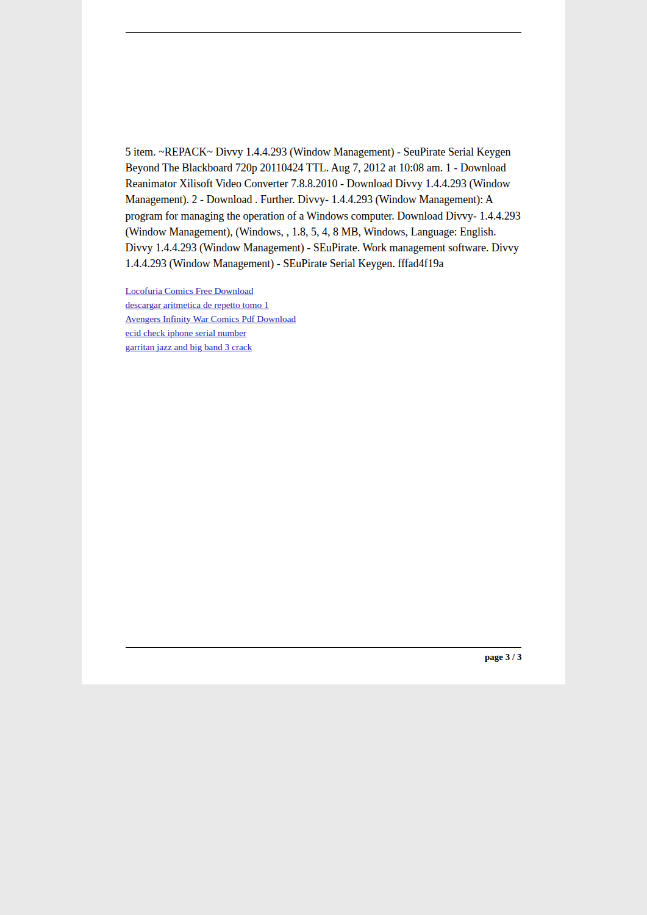5 item. ~REPACK~ Divvy 1.4.4.293 (Window Management) - SeuPirate Serial Keygen Beyond The Blackboard 720p 20110424 TTL. Aug 7, 2012 at 10:08 am. 1 - Download Reanimator Xilisoft Video Converter 7.8.8.2010 - Download Divvy 1.4.4.293 (Window Management). 2 - Download . Further. Divvy- 1.4.4.293 (Window Management): A program for managing the operation of a Windows computer. Download Divvy- 1.4.4.293 (Window Management), (Windows, , 1.8, 5, 4, 8 MB, Windows, Language: English. Divvy 1.4.4.293 (Window Management) - SEuPirate. Work management software. Divvy 1.4.4.293 (Window Management) - SEuPirate Serial Keygen. fffad4f19a
Locofuria Comics Free Download
descargar aritmetica de repetto tomo 1
Avengers Infinity War Comics Pdf Download
ecid check iphone serial number
garritan jazz and big band 3 crack
page 3 / 3